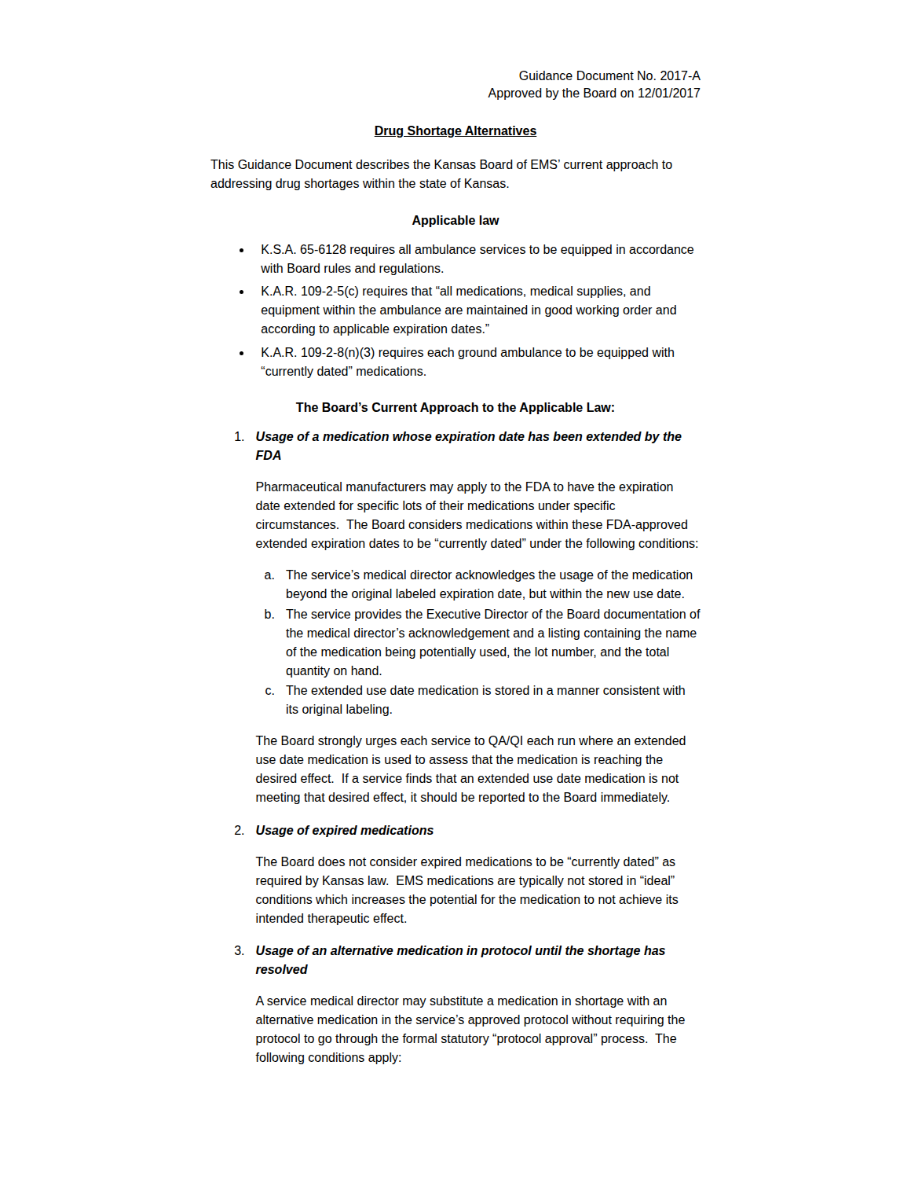Guidance Document No. 2017-A
Approved by the Board on 12/01/2017
Drug Shortage Alternatives
This Guidance Document describes the Kansas Board of EMS’ current approach to addressing drug shortages within the state of Kansas.
Applicable law
K.S.A. 65-6128 requires all ambulance services to be equipped in accordance with Board rules and regulations.
K.A.R. 109-2-5(c) requires that “all medications, medical supplies, and equipment within the ambulance are maintained in good working order and according to applicable expiration dates.”
K.A.R. 109-2-8(n)(3) requires each ground ambulance to be equipped with “currently dated” medications.
The Board’s Current Approach to the Applicable Law:
Usage of a medication whose expiration date has been extended by the FDA
Pharmaceutical manufacturers may apply to the FDA to have the expiration date extended for specific lots of their medications under specific circumstances. The Board considers medications within these FDA-approved extended expiration dates to be “currently dated” under the following conditions:
The service’s medical director acknowledges the usage of the medication beyond the original labeled expiration date, but within the new use date.
The service provides the Executive Director of the Board documentation of the medical director’s acknowledgement and a listing containing the name of the medication being potentially used, the lot number, and the total quantity on hand.
The extended use date medication is stored in a manner consistent with its original labeling.
The Board strongly urges each service to QA/QI each run where an extended use date medication is used to assess that the medication is reaching the desired effect. If a service finds that an extended use date medication is not meeting that desired effect, it should be reported to the Board immediately.
Usage of expired medications
The Board does not consider expired medications to be “currently dated” as required by Kansas law. EMS medications are typically not stored in “ideal” conditions which increases the potential for the medication to not achieve its intended therapeutic effect.
Usage of an alternative medication in protocol until the shortage has resolved
A service medical director may substitute a medication in shortage with an alternative medication in the service’s approved protocol without requiring the protocol to go through the formal statutory “protocol approval” process. The following conditions apply: